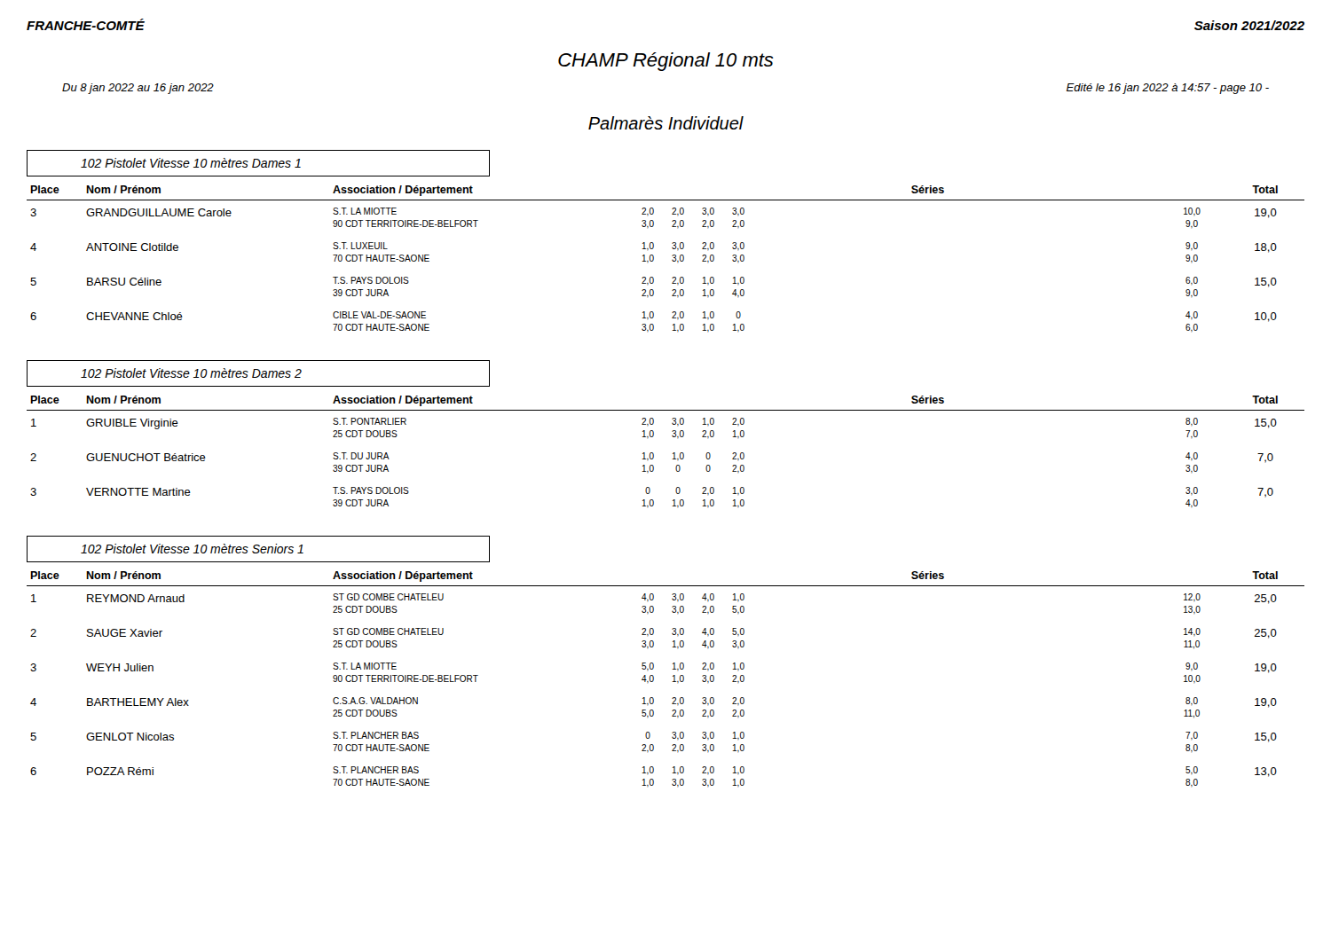FRANCHE-COMTÉ Saison 2021/2022
CHAMP Régional 10 mts
Du 8 jan 2022 au 16 jan 2022 Edité le 16 jan 2022 à 14:57 - page 10 -
Palmarès Individuel
102 Pistolet Vitesse 10 mètres Dames 1
| Place | Nom / Prénom | Association / Département | Séries | Total |
| --- | --- | --- | --- | --- |
| 3 | GRANDGUILLAUME Carole | S.T. LA MIOTTE 90 CDT TERRITOIRE-DE-BELFORT | 2,0 2,0 3,0 3,0 3,0 2,0 2,0 2,0 | 10,0 9,0 | 19,0 |
| 4 | ANTOINE Clotilde | S.T. LUXEUIL 70 CDT HAUTE-SAONE | 1,0 3,0 2,0 3,0 1,0 3,0 2,0 3,0 | 9,0 9,0 | 18,0 |
| 5 | BARSU Céline | T.S. PAYS DOLOIS 39 CDT JURA | 2,0 2,0 1,0 1,0 2,0 2,0 1,0 4,0 | 6,0 9,0 | 15,0 |
| 6 | CHEVANNE Chloé | CIBLE VAL-DE-SAONE 70 CDT HAUTE-SAONE | 1,0 2,0 1,0 0 3,0 1,0 1,0 1,0 | 4,0 6,0 | 10,0 |
102 Pistolet Vitesse 10 mètres Dames 2
| Place | Nom / Prénom | Association / Département | Séries | Total |
| --- | --- | --- | --- | --- |
| 1 | GRUIBLE Virginie | S.T. PONTARLIER 25 CDT DOUBS | 2,0 3,0 1,0 2,0 1,0 3,0 2,0 1,0 | 8,0 7,0 | 15,0 |
| 2 | GUENUCHOT Béatrice | S.T. DU JURA 39 CDT JURA | 1,0 1,0 0 2,0 1,0 0 0 2,0 | 4,0 3,0 | 7,0 |
| 3 | VERNOTTE Martine | T.S. PAYS DOLOIS 39 CDT JURA | 0 0 2,0 1,0 1,0 1,0 1,0 1,0 | 3,0 4,0 | 7,0 |
102 Pistolet Vitesse 10 mètres Seniors 1
| Place | Nom / Prénom | Association / Département | Séries | Total |
| --- | --- | --- | --- | --- |
| 1 | REYMOND Arnaud | ST GD COMBE CHATELEU 25 CDT DOUBS | 4,0 3,0 4,0 1,0 3,0 3,0 2,0 5,0 | 12,0 13,0 | 25,0 |
| 2 | SAUGE Xavier | ST GD COMBE CHATELEU 25 CDT DOUBS | 2,0 3,0 4,0 5,0 3,0 1,0 4,0 3,0 | 14,0 11,0 | 25,0 |
| 3 | WEYH Julien | S.T. LA MIOTTE 90 CDT TERRITOIRE-DE-BELFORT | 5,0 1,0 2,0 1,0 4,0 1,0 3,0 2,0 | 9,0 10,0 | 19,0 |
| 4 | BARTHELEMY Alex | C.S.A.G. VALDAHON 25 CDT DOUBS | 1,0 2,0 3,0 2,0 5,0 2,0 2,0 2,0 | 8,0 11,0 | 19,0 |
| 5 | GENLOT Nicolas | S.T. PLANCHER BAS 70 CDT HAUTE-SAONE | 0 3,0 3,0 1,0 2,0 2,0 3,0 1,0 | 7,0 8,0 | 15,0 |
| 6 | POZZA Rémi | S.T. PLANCHER BAS 70 CDT HAUTE-SAONE | 1,0 1,0 2,0 1,0 1,0 3,0 3,0 1,0 | 5,0 8,0 | 13,0 |